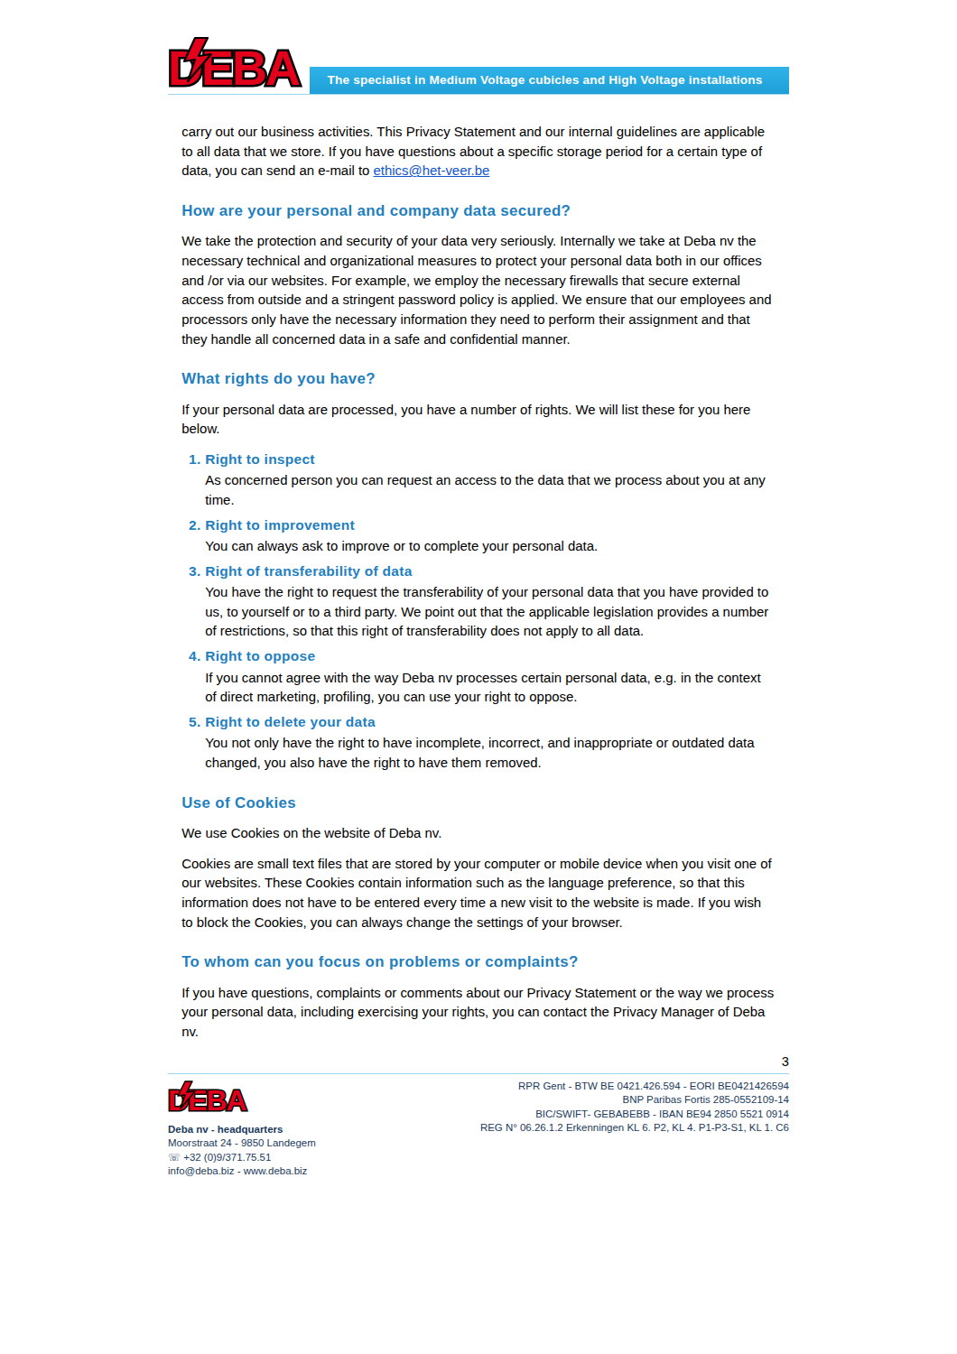DEBA DEBA
The specialist in Medium Voltage cubicles and High Voltage installations
carry out our business activities. This Privacy Statement and our internal guidelines are applicable to all data that we store. If you have questions about a specific storage period for a certain type of data, you can send an e-mail to ethics@het-veer.be
How are your personal and company data secured?
We take the protection and security of your data very seriously. Internally we take at Deba nv the necessary technical and organizational measures to protect your personal data both in our offices and /or via our websites. For example, we employ the necessary firewalls that secure external access from outside and a stringent password policy is applied. We ensure that our employees and processors only have the necessary information they need to perform their assignment and that they handle all concerned data in a safe and confidential manner.
What rights do you have?
If your personal data are processed, you have a number of rights. We will list these for you here below.
Right to inspect As concerned person you can request an access to the data that we process about you at any time.
Right to improvement You can always ask to improve or to complete your personal data.
Right of transferability of data You have the right to request the transferability of your personal data that you have provided to us, to yourself or to a third party. We point out that the applicable legislation provides a number of restrictions, so that this right of transferability does not apply to all data.
Right to oppose If you cannot agree with the way Deba nv processes certain personal data, e.g. in the context of direct marketing, profiling, you can use your right to oppose.
Right to delete your data You not only have the right to have incomplete, incorrect, and inappropriate or outdated data changed, you also have the right to have them removed.
Use of Cookies
We use Cookies on the website of Deba nv.
Cookies are small text files that are stored by your computer or mobile device when you visit one of our websites. These Cookies contain information such as the language preference, so that this information does not have to be entered every time a new visit to the website is made. If you wish to block the Cookies, you can always change the settings of your browser.
To whom can you focus on problems or complaints?
If you have questions, complaints or comments about our Privacy Statement or the way we process your personal data, including exercising your rights, you can contact the Privacy Manager of Deba nv.
3
DEBA DEBA
Deba nv - headquarters
Moorstraat 24 - 9850 Landegem
☏ +32 (0)9/371.75.51
info@deba.biz - www.deba.biz
RPR Gent - BTW BE 0421.426.594 - EORI BE0421426594
BNP Paribas Fortis 285-0552109-14
BIC/SWIFT- GEBABEBB - IBAN BE94 2850 5521 0914
REG N° 06.26.1.2 Erkenningen KL 6. P2, KL 4. P1-P3-S1, KL 1. C6